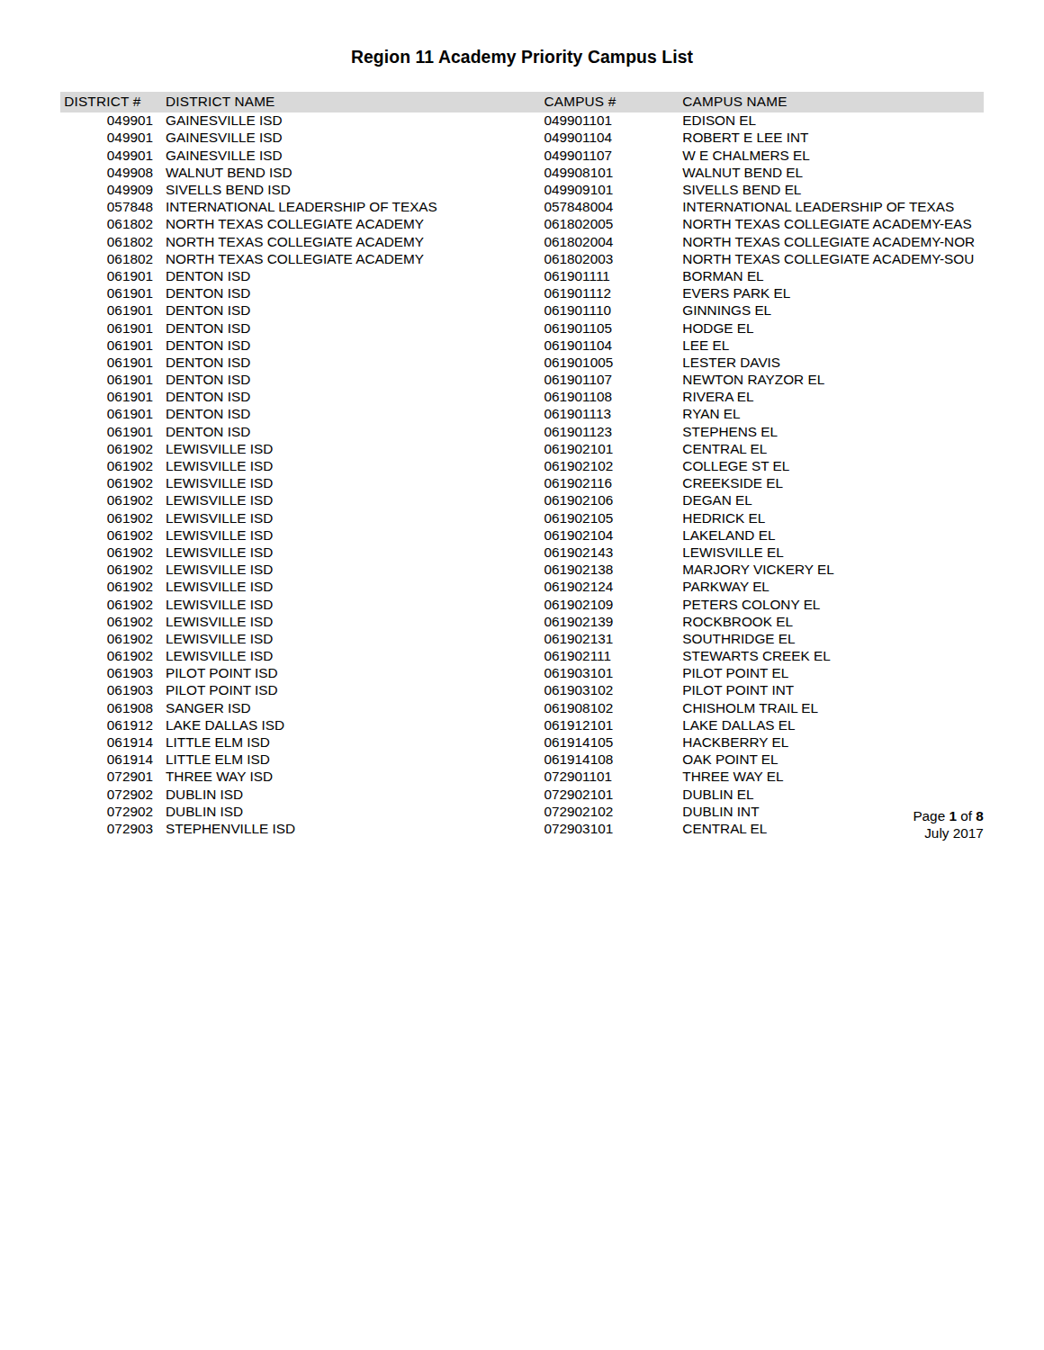Region 11 Academy Priority Campus List
| DISTRICT # | DISTRICT NAME | CAMPUS # | CAMPUS NAME |
| --- | --- | --- | --- |
| 049901 | GAINESVILLE ISD | 049901101 | EDISON EL |
| 049901 | GAINESVILLE ISD | 049901104 | ROBERT E LEE INT |
| 049901 | GAINESVILLE ISD | 049901107 | W E CHALMERS EL |
| 049908 | WALNUT BEND ISD | 049908101 | WALNUT BEND EL |
| 049909 | SIVELLS BEND ISD | 049909101 | SIVELLS BEND EL |
| 057848 | INTERNATIONAL LEADERSHIP OF TEXAS | 057848004 | INTERNATIONAL LEADERSHIP OF TEXAS |
| 061802 | NORTH TEXAS COLLEGIATE ACADEMY | 061802005 | NORTH TEXAS COLLEGIATE ACADEMY-EAS |
| 061802 | NORTH TEXAS COLLEGIATE ACADEMY | 061802004 | NORTH TEXAS COLLEGIATE ACADEMY-NOR |
| 061802 | NORTH TEXAS COLLEGIATE ACADEMY | 061802003 | NORTH TEXAS COLLEGIATE ACADEMY-SOU |
| 061901 | DENTON ISD | 061901111 | BORMAN EL |
| 061901 | DENTON ISD | 061901112 | EVERS PARK EL |
| 061901 | DENTON ISD | 061901110 | GINNINGS EL |
| 061901 | DENTON ISD | 061901105 | HODGE EL |
| 061901 | DENTON ISD | 061901104 | LEE EL |
| 061901 | DENTON ISD | 061901005 | LESTER DAVIS |
| 061901 | DENTON ISD | 061901107 | NEWTON RAYZOR EL |
| 061901 | DENTON ISD | 061901108 | RIVERA EL |
| 061901 | DENTON ISD | 061901113 | RYAN EL |
| 061901 | DENTON ISD | 061901123 | STEPHENS EL |
| 061902 | LEWISVILLE ISD | 061902101 | CENTRAL EL |
| 061902 | LEWISVILLE ISD | 061902102 | COLLEGE ST EL |
| 061902 | LEWISVILLE ISD | 061902116 | CREEKSIDE EL |
| 061902 | LEWISVILLE ISD | 061902106 | DEGAN EL |
| 061902 | LEWISVILLE ISD | 061902105 | HEDRICK EL |
| 061902 | LEWISVILLE ISD | 061902104 | LAKELAND EL |
| 061902 | LEWISVILLE ISD | 061902143 | LEWISVILLE EL |
| 061902 | LEWISVILLE ISD | 061902138 | MARJORY VICKERY EL |
| 061902 | LEWISVILLE ISD | 061902124 | PARKWAY EL |
| 061902 | LEWISVILLE ISD | 061902109 | PETERS COLONY EL |
| 061902 | LEWISVILLE ISD | 061902139 | ROCKBROOK EL |
| 061902 | LEWISVILLE ISD | 061902131 | SOUTHRIDGE EL |
| 061902 | LEWISVILLE ISD | 061902111 | STEWARTS CREEK EL |
| 061903 | PILOT POINT ISD | 061903101 | PILOT POINT EL |
| 061903 | PILOT POINT ISD | 061903102 | PILOT POINT INT |
| 061908 | SANGER ISD | 061908102 | CHISHOLM TRAIL EL |
| 061912 | LAKE DALLAS ISD | 061912101 | LAKE DALLAS EL |
| 061914 | LITTLE ELM ISD | 061914105 | HACKBERRY EL |
| 061914 | LITTLE ELM ISD | 061914108 | OAK POINT EL |
| 072901 | THREE WAY ISD | 072901101 | THREE WAY EL |
| 072902 | DUBLIN ISD | 072902101 | DUBLIN EL |
| 072902 | DUBLIN ISD | 072902102 | DUBLIN INT |
| 072903 | STEPHENVILLE ISD | 072903101 | CENTRAL EL |
Page 1 of 8
July 2017